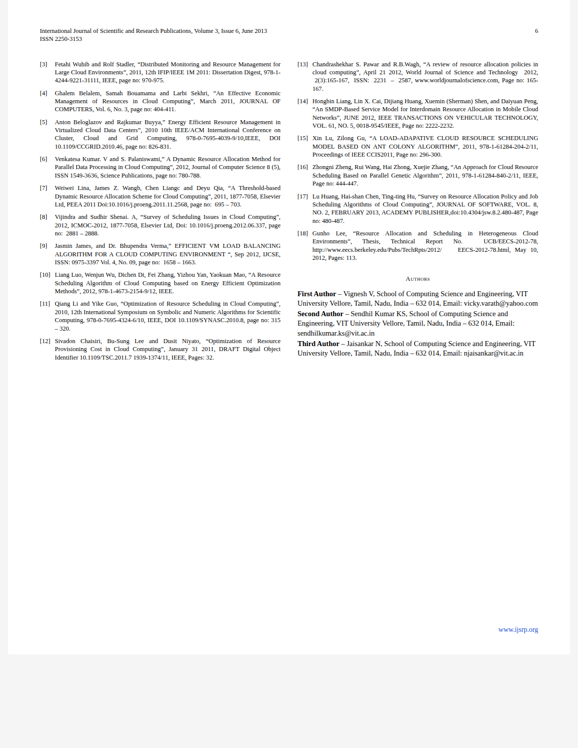International Journal of Scientific and Research Publications, Volume 3, Issue 6, June 2013
ISSN 2250-3153 6
[3] Fetahi Wuhib and Rolf Stadler, “Distributed Monitoring and Resource Management for Large Cloud Environments”, 2011, 12th IFIP/IEEE 1M 2011: Dissertation Digest, 978-1-4244-9221-31111, IEEE, page no: 970-975.
[4] Ghalem Belalem, Samah Bouamama and Larbi Sekhri, ”An Effective Economic Management of Resources in Cloud Computing”, March 2011, JOURNAL OF COMPUTERS, Vol. 6, No. 3, page no: 404-411.
[5] Anton Beloglazov and Rajkumar Buyya,” Energy Efficient Resource Management in Virtualized Cloud Data Centers”, 2010 10th IEEE/ACM International Conference on Cluster, Cloud and Grid Computing, 978-0-7695-4039-9/10,IEEE, DOI 10.1109/CCGRID.2010.46, page no: 826-831.
[6] Venkatesa Kumar. V and S. Palaniswami,” A Dynamic Resource Allocation Method for Parallel Data Processing in Cloud Computing”, 2012, Journal of Computer Science 8 (5), ISSN 1549-3636, Science Publications, page no: 780-788.
[7] Weiwei Lina, James Z. Wangb, Chen Liangc and Deyu Qia, “A Threshold-based Dynamic Resource Allocation Scheme for Cloud Computing”, 2011, 1877-7058, Elsevier Ltd, PEEA 2011 Doi:10.1016/j.proeng.2011.11.2568, page no: 695 – 703.
[8] Vijindra and Sudhir Shenai. A, “Survey of Scheduling Issues in Cloud Computing”, 2012, ICMOC-2012, 1877-7058, Elsevier Ltd, Doi: 10.1016/j.proeng.2012.06.337, page no: 2881 – 2888.
[9] Jasmin James, and Dr. Bhupendra Verma,” EFFICIENT VM LOAD BALANCING ALGORITHM FOR A CLOUD COMPUTING ENVIRONMENT “, Sep 2012, IJCSE, ISSN: 0975-3397 Vol. 4, No. 09, page no: 1658 – 1663.
[10] Liang Luo, Wenjun Wu, Dichen Di, Fei Zhang, Yizhou Yan, Yaokuan Mao, “A Resource Scheduling Algorithm of Cloud Computing based on Energy Efficient Optimization Methods”, 2012, 978-1-4673-2154-9/12, IEEE.
[11] Qiang Li and Yike Guo, “Optimization of Resource Scheduling in Cloud Computing”, 2010, 12th International Symposium on Symbolic and Numeric Algorithms for Scientific Computing, 978-0-7695-4324-6/10, IEEE, DOI 10.1109/SYNASC.2010.8, page no: 315 – 320.
[12] Sivadon Chaisiri, Bu-Sung Lee and Dusit Niyato, “Optimization of Resource Provisioning Cost in Cloud Computing”, January 31 2011, DRAFT Digital Object Identifier 10.1109/TSC.2011.7 1939-1374/11, IEEE, Pages: 32.
[13] Chandrashekhar S. Pawar and R.B.Wagh, “A review of resource allocation policies in cloud computing”, April 21 2012, World Journal of Science and Technology 2012, 2(3):165-167, ISSN: 2231 – 2587, www.worldjournalofscience.com, Page no: 165-167.
[14] Hongbin Liang, Lin X. Cai, Dijiang Huang, Xuemin (Sherman) Shen, and Daiyuan Peng, “An SMDP-Based Service Model for Interdomain Resource Allocation in Mobile Cloud Networks”, JUNE 2012, IEEE TRANSACTIONS ON VEHICULAR TECHNOLOGY, VOL. 61, NO. 5, 0018-9545/IEEE, Page no: 2222-2232.
[15] Xin Lu, Zilong Gu, “A LOAD-ADAPATIVE CLOUD RESOURCE SCHEDULING MODEL BASED ON ANT COLONY ALGORITHM”, 2011, 978-1-61284-204-2/11, Proceedings of IEEE CCIS2011, Page no: 296-300.
[16] Zhongni Zheng, Rui Wang, Hai Zhong, Xuejie Zhang, “An Approach for Cloud Resource Scheduling Based on Parallel Genetic Algorithm”, 2011, 978-1-61284-840-2/11, IEEE, Page no: 444-447.
[17] Lu Huang, Hai-shan Chen, Ting-ting Hu, “Survey on Resource Allocation Policy and Job Scheduling Algorithms of Cloud Computing”, JOURNAL OF SOFTWARE, VOL. 8, NO. 2, FEBRUARY 2013, ACADEMY PUBLISHER,doi:10.4304/jsw.8.2.480-487, Page no: 480-487.
[18] Gunho Lee, “Resource Allocation and Scheduling in Heterogeneous Cloud Environments”, Thesis, Technical Report No. UCB/EECS-2012-78, http://www.eecs.berkeley.edu/Pubs/TechRpts/2012/ EECS-2012-78.html, May 10, 2012, Pages: 113.
Authors
First Author – Vignesh V, School of Computing Science and Engineering, VIT University Vellore, Tamil, Nadu, India – 632 014, Email: vicky.varath@yahoo.com
Second Author – Sendhil Kumar KS, School of Computing Science and Engineering, VIT University Vellore, Tamil, Nadu, India – 632 014, Email: sendhilkumar.ks@vit.ac.in
Third Author – Jaisankar N, School of Computing Science and Engineering, VIT University Vellore, Tamil, Nadu, India – 632 014, Email: njaisankar@vit.ac.in
www.ijsrp.org